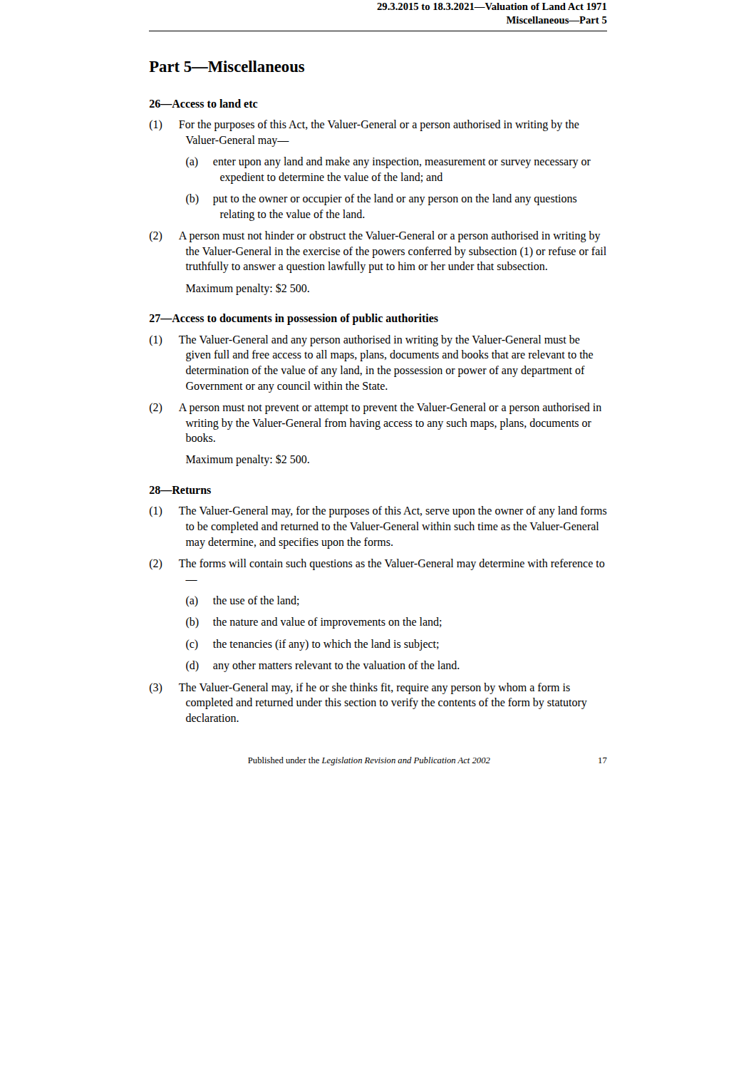29.3.2015 to 18.3.2021—Valuation of Land Act 1971 Miscellaneous—Part 5
Part 5—Miscellaneous
26—Access to land etc
(1) For the purposes of this Act, the Valuer-General or a person authorised in writing by the Valuer-General may—
(a) enter upon any land and make any inspection, measurement or survey necessary or expedient to determine the value of the land; and
(b) put to the owner or occupier of the land or any person on the land any questions relating to the value of the land.
(2) A person must not hinder or obstruct the Valuer-General or a person authorised in writing by the Valuer-General in the exercise of the powers conferred by subsection (1) or refuse or fail truthfully to answer a question lawfully put to him or her under that subsection.
Maximum penalty: $2 500.
27—Access to documents in possession of public authorities
(1) The Valuer-General and any person authorised in writing by the Valuer-General must be given full and free access to all maps, plans, documents and books that are relevant to the determination of the value of any land, in the possession or power of any department of Government or any council within the State.
(2) A person must not prevent or attempt to prevent the Valuer-General or a person authorised in writing by the Valuer-General from having access to any such maps, plans, documents or books.
Maximum penalty: $2 500.
28—Returns
(1) The Valuer-General may, for the purposes of this Act, serve upon the owner of any land forms to be completed and returned to the Valuer-General within such time as the Valuer-General may determine, and specifies upon the forms.
(2) The forms will contain such questions as the Valuer-General may determine with reference to—
(a) the use of the land;
(b) the nature and value of improvements on the land;
(c) the tenancies (if any) to which the land is subject;
(d) any other matters relevant to the valuation of the land.
(3) The Valuer-General may, if he or she thinks fit, require any person by whom a form is completed and returned under this section to verify the contents of the form by statutory declaration.
Published under the Legislation Revision and Publication Act 2002
17